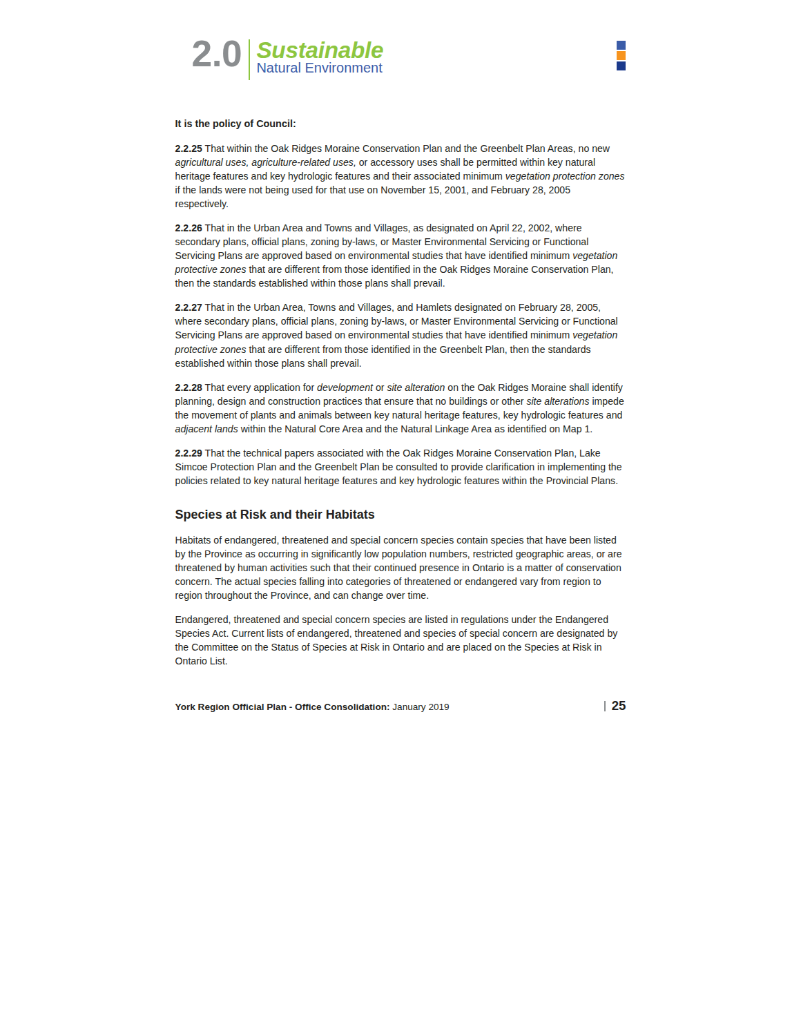2.0 Sustainable Natural Environment
It is the policy of Council:
2.2.25 That within the Oak Ridges Moraine Conservation Plan and the Greenbelt Plan Areas, no new agricultural uses, agriculture-related uses, or accessory uses shall be permitted within key natural heritage features and key hydrologic features and their associated minimum vegetation protection zones if the lands were not being used for that use on November 15, 2001, and February 28, 2005 respectively.
2.2.26 That in the Urban Area and Towns and Villages, as designated on April 22, 2002, where secondary plans, official plans, zoning by-laws, or Master Environmental Servicing or Functional Servicing Plans are approved based on environmental studies that have identified minimum vegetation protective zones that are different from those identified in the Oak Ridges Moraine Conservation Plan, then the standards established within those plans shall prevail.
2.2.27 That in the Urban Area, Towns and Villages, and Hamlets designated on February 28, 2005, where secondary plans, official plans, zoning by-laws, or Master Environmental Servicing or Functional Servicing Plans are approved based on environmental studies that have identified minimum vegetation protective zones that are different from those identified in the Greenbelt Plan, then the standards established within those plans shall prevail.
2.2.28 That every application for development or site alteration on the Oak Ridges Moraine shall identify planning, design and construction practices that ensure that no buildings or other site alterations impede the movement of plants and animals between key natural heritage features, key hydrologic features and adjacent lands within the Natural Core Area and the Natural Linkage Area as identified on Map 1.
2.2.29 That the technical papers associated with the Oak Ridges Moraine Conservation Plan, Lake Simcoe Protection Plan and the Greenbelt Plan be consulted to provide clarification in implementing the policies related to key natural heritage features and key hydrologic features within the Provincial Plans.
Species at Risk and their Habitats
Habitats of endangered, threatened and special concern species contain species that have been listed by the Province as occurring in significantly low population numbers, restricted geographic areas, or are threatened by human activities such that their continued presence in Ontario is a matter of conservation concern. The actual species falling into categories of threatened or endangered vary from region to region throughout the Province, and can change over time.
Endangered, threatened and special concern species are listed in regulations under the Endangered Species Act. Current lists of endangered, threatened and species of special concern are designated by the Committee on the Status of Species at Risk in Ontario and are placed on the Species at Risk in Ontario List.
York Region Official Plan - Office Consolidation: January 2019
25